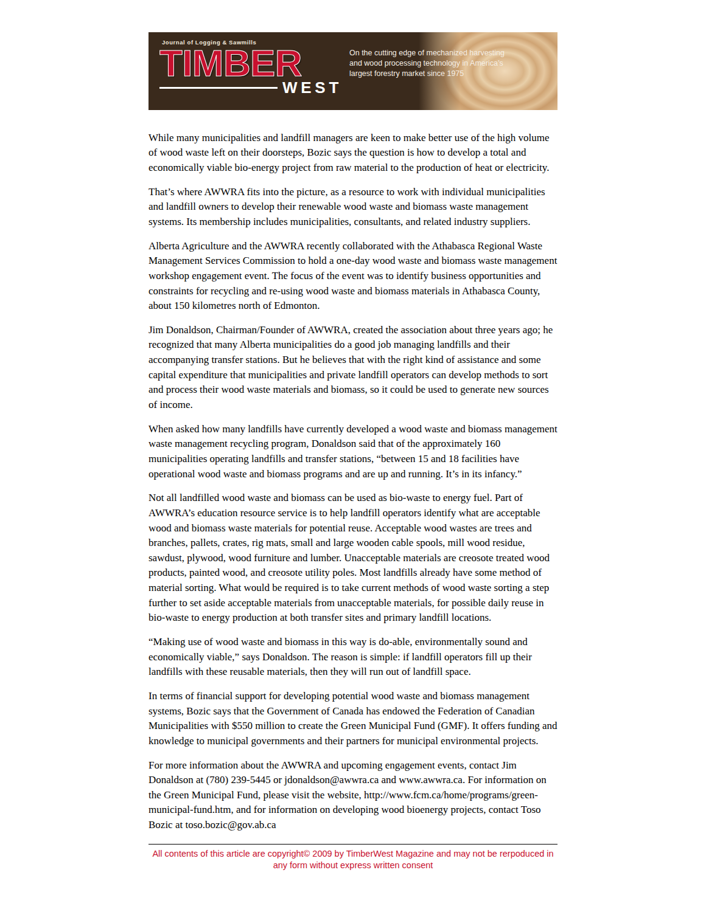Journal of Logging & Sawmills
TIMBER
WEST
On the cutting edge of mechanized harvesting
and wood processing technology in America’s
largest forestry market since 1975
While many municipalities and landfill managers are keen to make better use of the high volume of wood waste left on their doorsteps, Bozic says the question is how to develop a total and economically viable bio-energy project from raw material to the production of heat or electricity.
That’s where AWWRA fits into the picture, as a resource to work with individual municipalities and landfill owners to develop their renewable wood waste and biomass waste management systems. Its membership includes municipalities, consultants, and related industry suppliers.
Alberta Agriculture and the AWWRA recently collaborated with the Athabasca Regional Waste Management Services Commission to hold a one-day wood waste and biomass waste management workshop engagement event. The focus of the event was to identify business opportunities and constraints for recycling and re-using wood waste and biomass materials in Athabasca County, about 150 kilometres north of Edmonton.
Jim Donaldson, Chairman/Founder of AWWRA, created the association about three years ago; he recognized that many Alberta municipalities do a good job managing landfills and their accompanying transfer stations. But he believes that with the right kind of assistance and some capital expenditure that municipalities and private landfill operators can develop methods to sort and process their wood waste materials and biomass, so it could be used to generate new sources of income.
When asked how many landfills have currently developed a wood waste and biomass management waste management recycling program, Donaldson said that of the approximately 160 municipalities operating landfills and transfer stations, “between 15 and 18 facilities have operational wood waste and biomass programs and are up and running. It’s in its infancy.”
Not all landfilled wood waste and biomass can be used as bio-waste to energy fuel. Part of AWWRA’s education resource service is to help landfill operators identify what are acceptable wood and biomass waste materials for potential reuse. Acceptable wood wastes are trees and branches, pallets, crates, rig mats, small and large wooden cable spools, mill wood residue, sawdust, plywood, wood furniture and lumber. Unacceptable materials are creosote treated wood products, painted wood, and creosote utility poles. Most landfills already have some method of material sorting. What would be required is to take current methods of wood waste sorting a step further to set aside acceptable materials from unacceptable materials, for possible daily reuse in bio-waste to energy production at both transfer sites and primary landfill locations.
“Making use of wood waste and biomass in this way is do-able, environmentally sound and economically viable,” says Donaldson. The reason is simple: if landfill operators fill up their landfills with these reusable materials, then they will run out of landfill space.
In terms of financial support for developing potential wood waste and biomass management systems, Bozic says that the Government of Canada has endowed the Federation of Canadian Municipalities with $550 million to create the Green Municipal Fund (GMF). It offers funding and knowledge to municipal governments and their partners for municipal environmental projects.
For more information about the AWWRA and upcoming engagement events, contact Jim Donaldson at (780) 239-5445 or jdonaldson@awwra.ca and www.awwra.ca. For information on the Green Municipal Fund, please visit the website, http://www.fcm.ca/home/programs/green-municipal-fund.htm, and for information on developing wood bioenergy projects, contact Toso Bozic at toso.bozic@gov.ab.ca
All contents of this article are copyright© 2009 by TimberWest Magazine and may not be rerpoduced in any form without express written consent